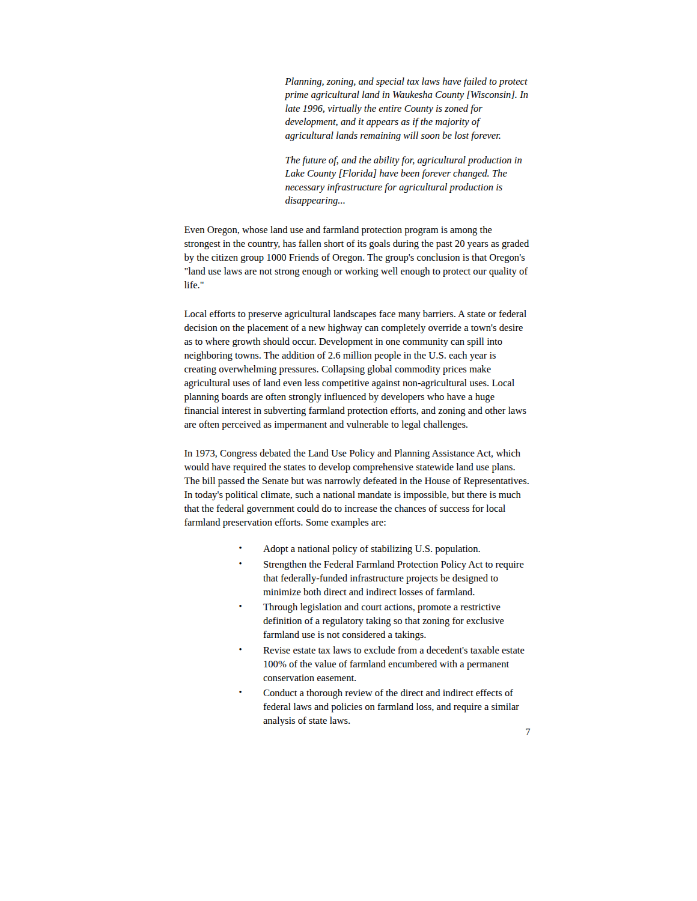Planning, zoning, and special tax laws have failed to protect prime agricultural land in Waukesha County [Wisconsin]. In late 1996, virtually the entire County is zoned for development, and it appears as if the majority of agricultural lands remaining will soon be lost forever.
The future of, and the ability for, agricultural production in Lake County [Florida] have been forever changed. The necessary infrastructure for agricultural production is disappearing...
Even Oregon, whose land use and farmland protection program is among the strongest in the country, has fallen short of its goals during the past 20 years as graded by the citizen group 1000 Friends of Oregon. The group's conclusion is that Oregon's "land use laws are not strong enough or working well enough to protect our quality of life."
Local efforts to preserve agricultural landscapes face many barriers. A state or federal decision on the placement of a new highway can completely override a town's desire as to where growth should occur. Development in one community can spill into neighboring towns. The addition of 2.6 million people in the U.S. each year is creating overwhelming pressures. Collapsing global commodity prices make agricultural uses of land even less competitive against non-agricultural uses. Local planning boards are often strongly influenced by developers who have a huge financial interest in subverting farmland protection efforts, and zoning and other laws are often perceived as impermanent and vulnerable to legal challenges.
In 1973, Congress debated the Land Use Policy and Planning Assistance Act, which would have required the states to develop comprehensive statewide land use plans. The bill passed the Senate but was narrowly defeated in the House of Representatives. In today's political climate, such a national mandate is impossible, but there is much that the federal government could do to increase the chances of success for local farmland preservation efforts. Some examples are:
Adopt a national policy of stabilizing U.S. population.
Strengthen the Federal Farmland Protection Policy Act to require that federally-funded infrastructure projects be designed to minimize both direct and indirect losses of farmland.
Through legislation and court actions, promote a restrictive definition of a regulatory taking so that zoning for exclusive farmland use is not considered a takings.
Revise estate tax laws to exclude from a decedent's taxable estate 100% of the value of farmland encumbered with a permanent conservation easement.
Conduct a thorough review of the direct and indirect effects of federal laws and policies on farmland loss, and require a similar analysis of state laws.
7